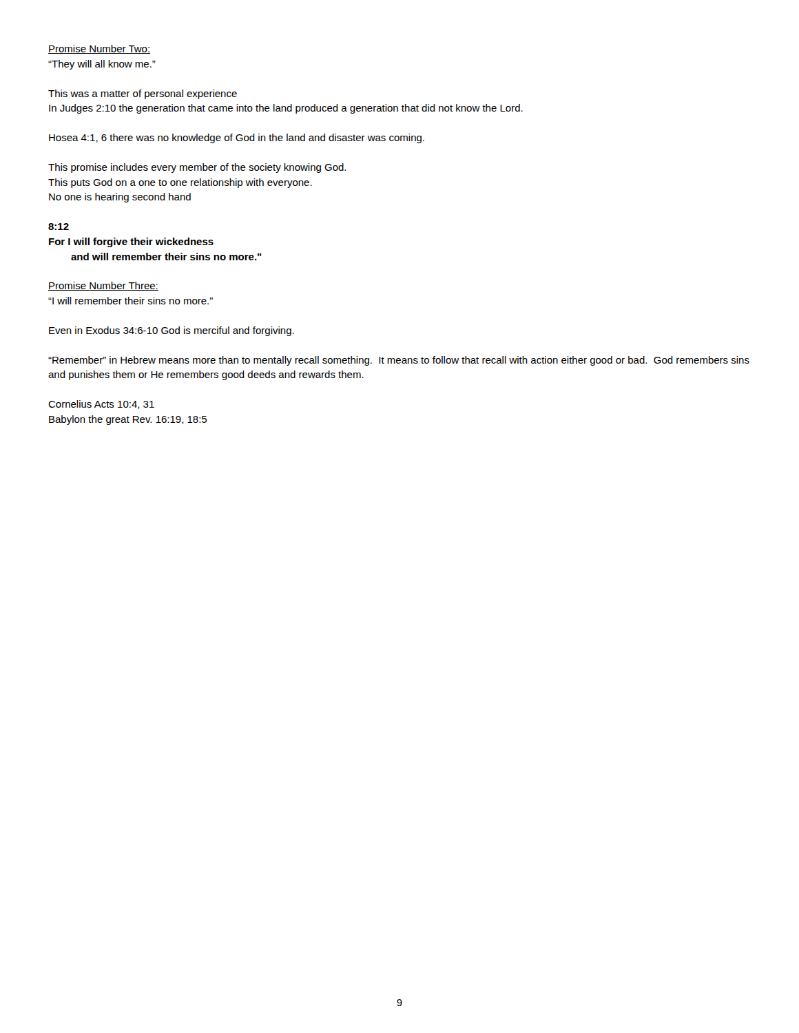Promise Number Two:
“They will all know me.”
This was a matter of personal experience
In Judges 2:10 the generation that came into the land produced a generation that did not know the Lord.
Hosea 4:1, 6 there was no knowledge of God in the land and disaster was coming.
This promise includes every member of the society knowing God.
This puts God on a one to one relationship with everyone.
No one is hearing second hand
8:12
For I will forgive their wickednessand will remember their sins no more."
Promise Number Three:
“I will remember their sins no more.”
Even in Exodus 34:6-10 God is merciful and forgiving.
“Remember” in Hebrew means more than to mentally recall something. It means to follow that recall with action either good or bad. God remembers sins and punishes them or He remembers good deeds and rewards them.
Cornelius Acts 10:4, 31
Babylon the great Rev. 16:19, 18:5
9